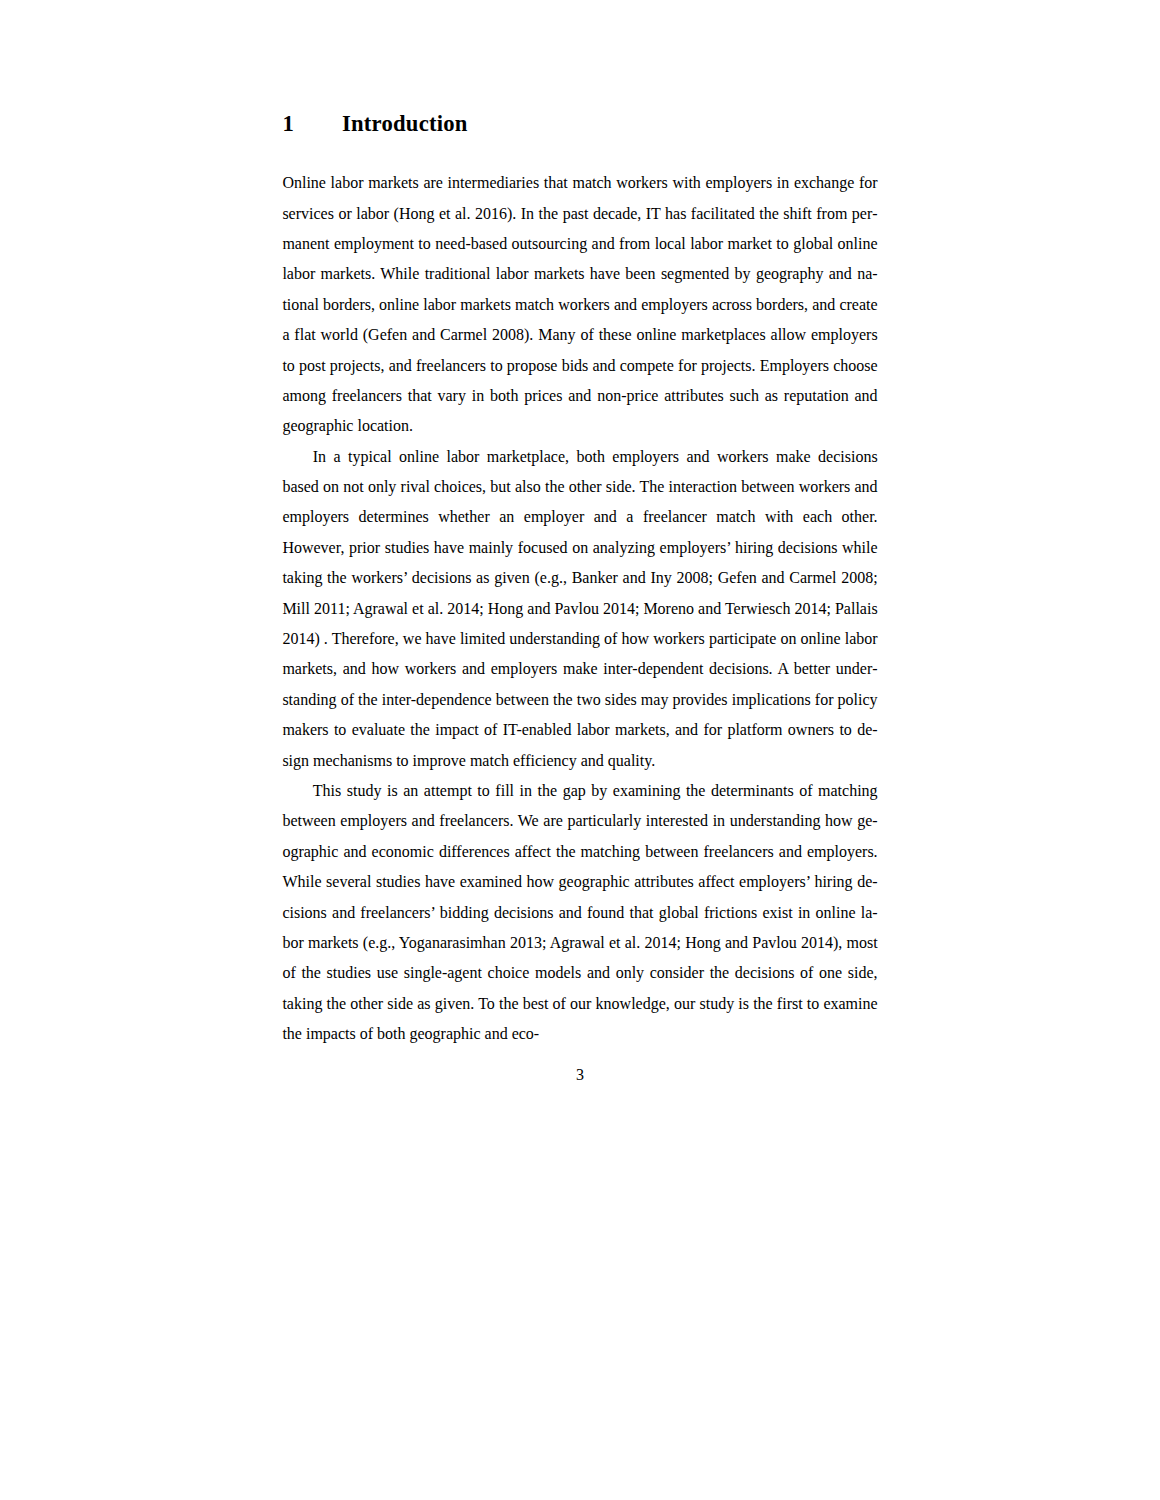1 Introduction
Online labor markets are intermediaries that match workers with employers in exchange for services or labor (Hong et al. 2016). In the past decade, IT has facilitated the shift from permanent employment to need-based outsourcing and from local labor market to global online labor markets. While traditional labor markets have been segmented by geography and national borders, online labor markets match workers and employers across borders, and create a flat world (Gefen and Carmel 2008). Many of these online marketplaces allow employers to post projects, and freelancers to propose bids and compete for projects. Employers choose among freelancers that vary in both prices and non-price attributes such as reputation and geographic location.
In a typical online labor marketplace, both employers and workers make decisions based on not only rival choices, but also the other side. The interaction between workers and employers determines whether an employer and a freelancer match with each other. However, prior studies have mainly focused on analyzing employers’ hiring decisions while taking the workers’ decisions as given (e.g., Banker and Iny 2008; Gefen and Carmel 2008; Mill 2011; Agrawal et al. 2014; Hong and Pavlou 2014; Moreno and Terwiesch 2014; Pallais 2014) . Therefore, we have limited understanding of how workers participate on online labor markets, and how workers and employers make inter-dependent decisions. A better understanding of the inter-dependence between the two sides may provides implications for policy makers to evaluate the impact of IT-enabled labor markets, and for platform owners to design mechanisms to improve match efficiency and quality.
This study is an attempt to fill in the gap by examining the determinants of matching between employers and freelancers. We are particularly interested in understanding how geographic and economic differences affect the matching between freelancers and employers. While several studies have examined how geographic attributes affect employers’ hiring decisions and freelancers’ bidding decisions and found that global frictions exist in online labor markets (e.g., Yoganarasimhan 2013; Agrawal et al. 2014; Hong and Pavlou 2014), most of the studies use single-agent choice models and only consider the decisions of one side, taking the other side as given. To the best of our knowledge, our study is the first to examine the impacts of both geographic and eco-
3